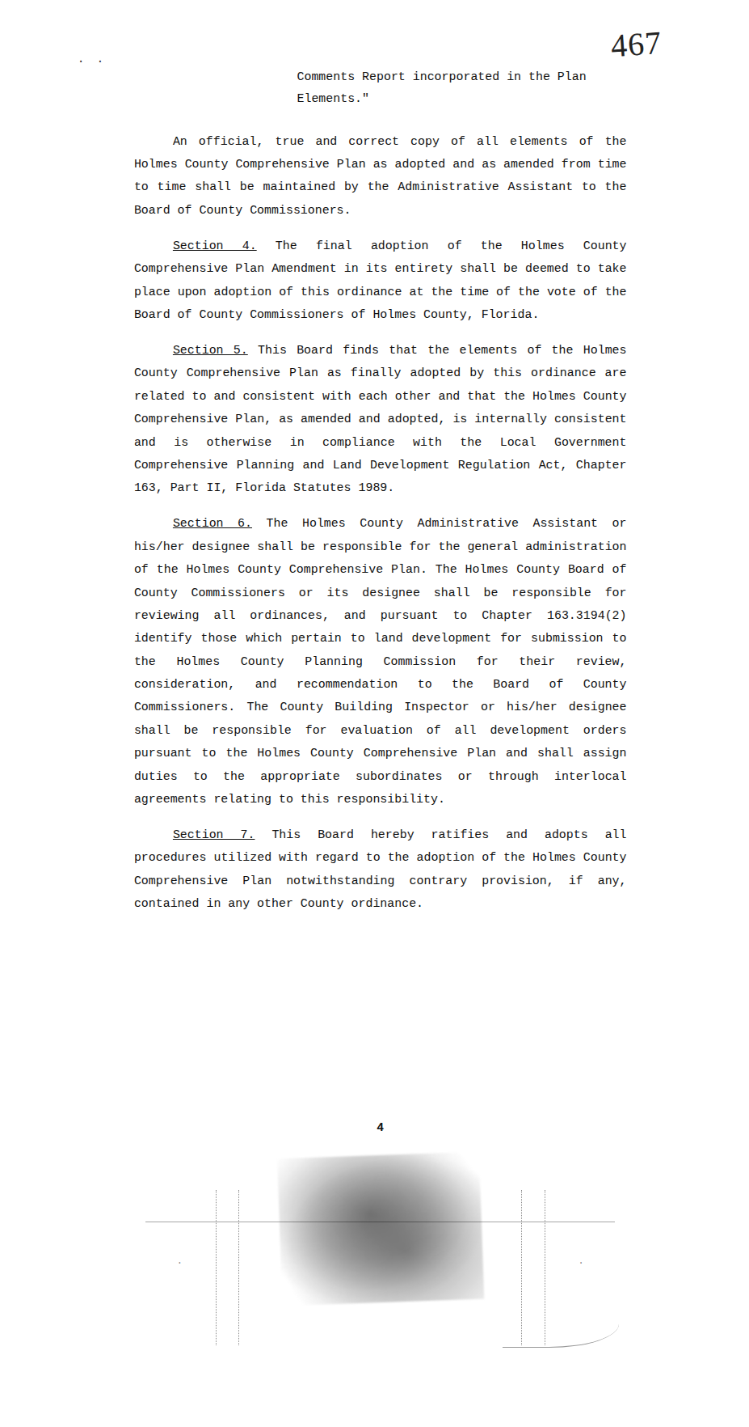467
. .
Comments Report incorporated in the Plan
Elements."
An official, true and correct copy of all elements of the Holmes County Comprehensive Plan as adopted and as amended from time to time shall be maintained by the Administrative Assistant to the Board of County Commissioners.
Section 4. The final adoption of the Holmes County Comprehensive Plan Amendment in its entirety shall be deemed to take place upon adoption of this ordinance at the time of the vote of the Board of County Commissioners of Holmes County, Florida.
Section 5. This Board finds that the elements of the Holmes County Comprehensive Plan as finally adopted by this ordinance are related to and consistent with each other and that the Holmes County Comprehensive Plan, as amended and adopted, is internally consistent and is otherwise in compliance with the Local Government Comprehensive Planning and Land Development Regulation Act, Chapter 163, Part II, Florida Statutes 1989.
Section 6. The Holmes County Administrative Assistant or his/her designee shall be responsible for the general administration of the Holmes County Comprehensive Plan. The Holmes County Board of County Commissioners or its designee shall be responsible for reviewing all ordinances, and pursuant to Chapter 163.3194(2) identify those which pertain to land development for submission to the Holmes County Planning Commission for their review, consideration, and recommendation to the Board of County Commissioners. The County Building Inspector or his/her designee shall be responsible for evaluation of all development orders pursuant to the Holmes County Comprehensive Plan and shall assign duties to the appropriate subordinates or through interlocal agreements relating to this responsibility.
Section 7. This Board hereby ratifies and adopts all procedures utilized with regard to the adoption of the Holmes County Comprehensive Plan notwithstanding contrary provision, if any, contained in any other County ordinance.
4
.
.